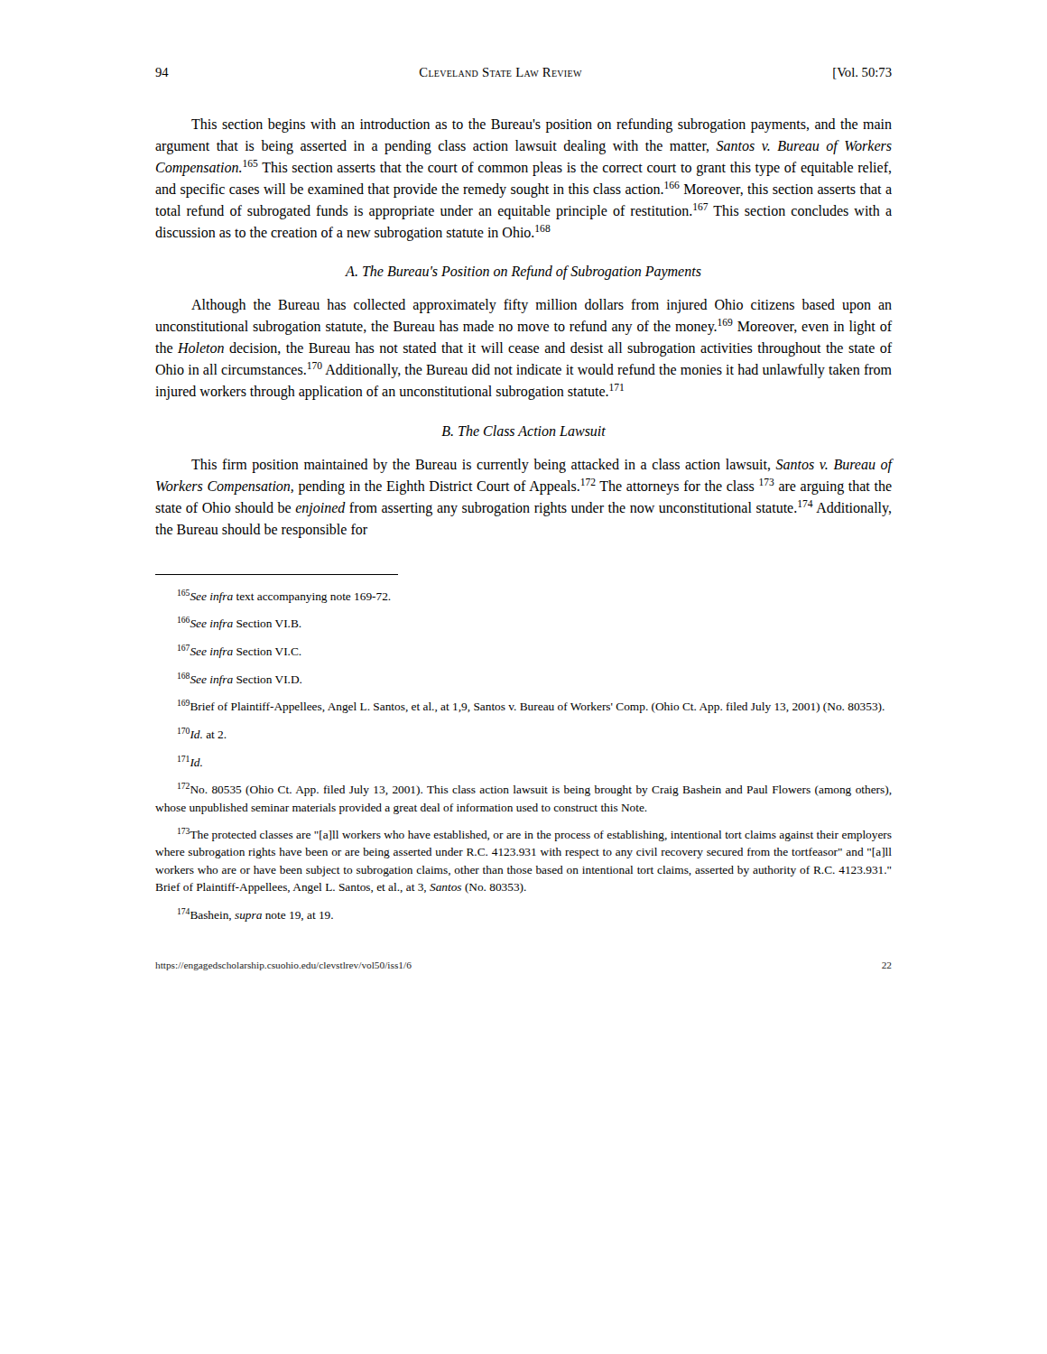94 Cleveland State Law Review [Vol. 50:73
This section begins with an introduction as to the Bureau's position on refunding subrogation payments, and the main argument that is being asserted in a pending class action lawsuit dealing with the matter, Santos v. Bureau of Workers Compensation.165 This section asserts that the court of common pleas is the correct court to grant this type of equitable relief, and specific cases will be examined that provide the remedy sought in this class action.166 Moreover, this section asserts that a total refund of subrogated funds is appropriate under an equitable principle of restitution.167 This section concludes with a discussion as to the creation of a new subrogation statute in Ohio.168
A. The Bureau's Position on Refund of Subrogation Payments
Although the Bureau has collected approximately fifty million dollars from injured Ohio citizens based upon an unconstitutional subrogation statute, the Bureau has made no move to refund any of the money.169 Moreover, even in light of the Holeton decision, the Bureau has not stated that it will cease and desist all subrogation activities throughout the state of Ohio in all circumstances.170 Additionally, the Bureau did not indicate it would refund the monies it had unlawfully taken from injured workers through application of an unconstitutional subrogation statute.171
B. The Class Action Lawsuit
This firm position maintained by the Bureau is currently being attacked in a class action lawsuit, Santos v. Bureau of Workers Compensation, pending in the Eighth District Court of Appeals.172 The attorneys for the class 173 are arguing that the state of Ohio should be enjoined from asserting any subrogation rights under the now unconstitutional statute.174 Additionally, the Bureau should be responsible for
165See infra text accompanying note 169-72.
166See infra Section VI.B.
167See infra Section VI.C.
168See infra Section VI.D.
169Brief of Plaintiff-Appellees, Angel L. Santos, et al., at 1,9, Santos v. Bureau of Workers' Comp. (Ohio Ct. App. filed July 13, 2001) (No. 80353).
170Id. at 2.
171Id.
172No. 80535 (Ohio Ct. App. filed July 13, 2001). This class action lawsuit is being brought by Craig Bashein and Paul Flowers (among others), whose unpublished seminar materials provided a great deal of information used to construct this Note.
173The protected classes are "[a]ll workers who have established, or are in the process of establishing, intentional tort claims against their employers where subrogation rights have been or are being asserted under R.C. 4123.931 with respect to any civil recovery secured from the tortfeasor" and "[a]ll workers who are or have been subject to subrogation claims, other than those based on intentional tort claims, asserted by authority of R.C. 4123.931." Brief of Plaintiff-Appellees, Angel L. Santos, et al., at 3, Santos (No. 80353).
174Bashein, supra note 19, at 19.
https://engagedscholarship.csuohio.edu/clevstlrev/vol50/iss1/6 22